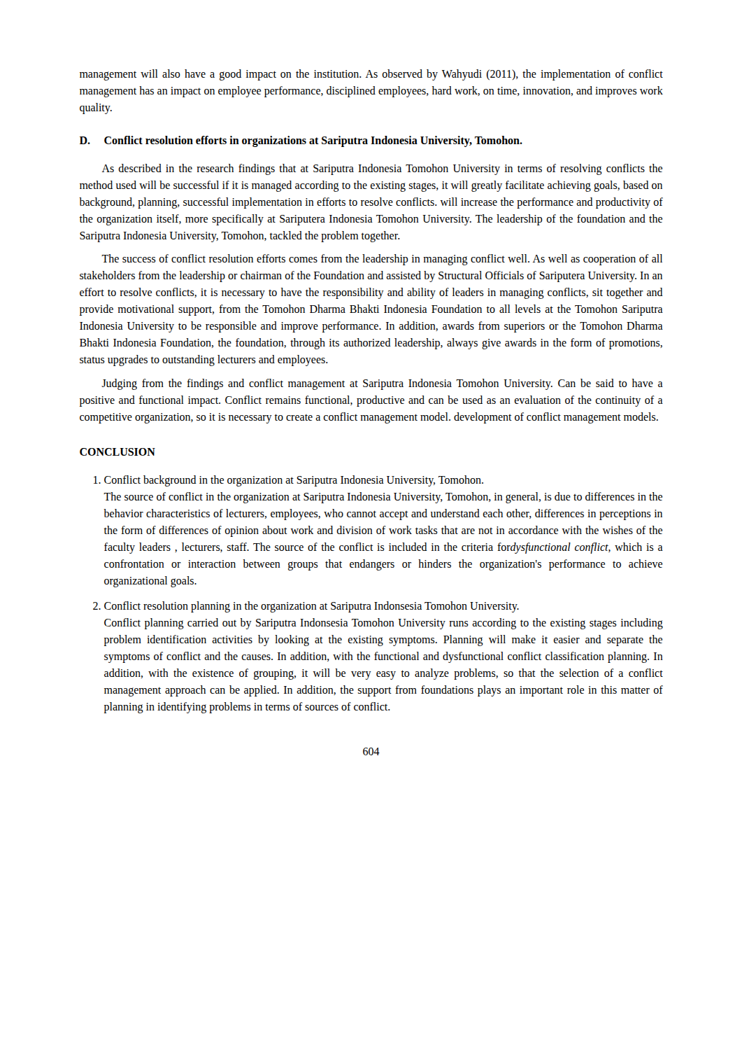management will also have a good impact on the institution. As observed by Wahyudi (2011), the implementation of conflict management has an impact on employee performance, disciplined employees, hard work, on time, innovation, and improves work quality.
D. Conflict resolution efforts in organizations at Sariputra Indonesia University, Tomohon.
As described in the research findings that at Sariputra Indonesia Tomohon University in terms of resolving conflicts the method used will be successful if it is managed according to the existing stages, it will greatly facilitate achieving goals, based on background, planning, successful implementation in efforts to resolve conflicts. will increase the performance and productivity of the organization itself, more specifically at Sariputera Indonesia Tomohon University. The leadership of the foundation and the Sariputra Indonesia University, Tomohon, tackled the problem together.
The success of conflict resolution efforts comes from the leadership in managing conflict well. As well as cooperation of all stakeholders from the leadership or chairman of the Foundation and assisted by Structural Officials of Sariputera University. In an effort to resolve conflicts, it is necessary to have the responsibility and ability of leaders in managing conflicts, sit together and provide motivational support, from the Tomohon Dharma Bhakti Indonesia Foundation to all levels at the Tomohon Sariputra Indonesia University to be responsible and improve performance. In addition, awards from superiors or the Tomohon Dharma Bhakti Indonesia Foundation, the foundation, through its authorized leadership, always give awards in the form of promotions, status upgrades to outstanding lecturers and employees.
Judging from the findings and conflict management at Sariputra Indonesia Tomohon University. Can be said to have a positive and functional impact. Conflict remains functional, productive and can be used as an evaluation of the continuity of a competitive organization, so it is necessary to create a conflict management model. development of conflict management models.
CONCLUSION
Conflict background in the organization at Sariputra Indonesia University, Tomohon.
The source of conflict in the organization at Sariputra Indonesia University, Tomohon, in general, is due to differences in the behavior characteristics of lecturers, employees, who cannot accept and understand each other, differences in perceptions in the form of differences of opinion about work and division of work tasks that are not in accordance with the wishes of the faculty leaders , lecturers, staff. The source of the conflict is included in the criteria fordysfunctional conflict, which is a confrontation or interaction between groups that endangers or hinders the organization's performance to achieve organizational goals.
Conflict resolution planning in the organization at Sariputra Indonsesia Tomohon University.
Conflict planning carried out by Sariputra Indonsesia Tomohon University runs according to the existing stages including problem identification activities by looking at the existing symptoms. Planning will make it easier and separate the symptoms of conflict and the causes. In addition, with the functional and dysfunctional conflict classification planning. In addition, with the existence of grouping, it will be very easy to analyze problems, so that the selection of a conflict management approach can be applied. In addition, the support from foundations plays an important role in this matter of planning in identifying problems in terms of sources of conflict.
604